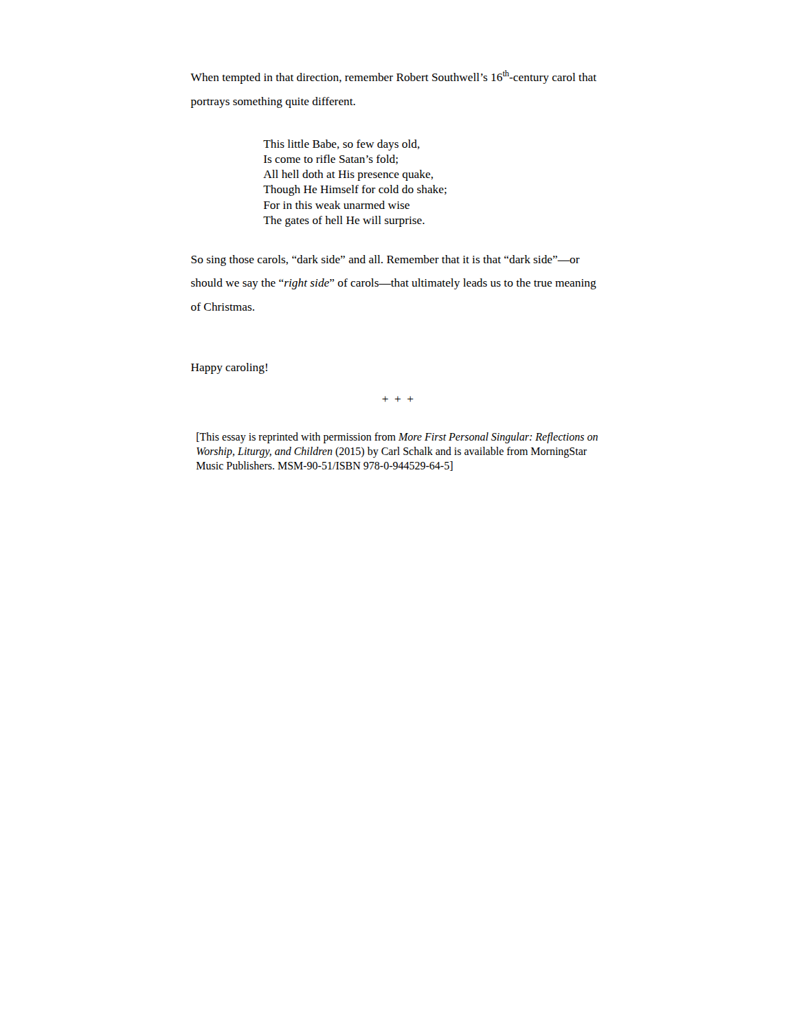When tempted in that direction, remember Robert Southwell’s 16th-century carol that portrays something quite different.
This little Babe, so few days old,
Is come to rifle Satan’s fold;
All hell doth at His presence quake,
Though He Himself for cold do shake;
For in this weak unarmed wise
The gates of hell He will surprise.
So sing those carols, “dark side” and all. Remember that it is that “dark side”—or should we say the “right side” of carols—that ultimately leads us to the true meaning of Christmas.
Happy caroling!
+ + +
[This essay is reprinted with permission from More First Personal Singular: Reflections on Worship, Liturgy, and Children (2015) by Carl Schalk and is available from MorningStar Music Publishers. MSM-90-51/ISBN 978-0-944529-64-5]